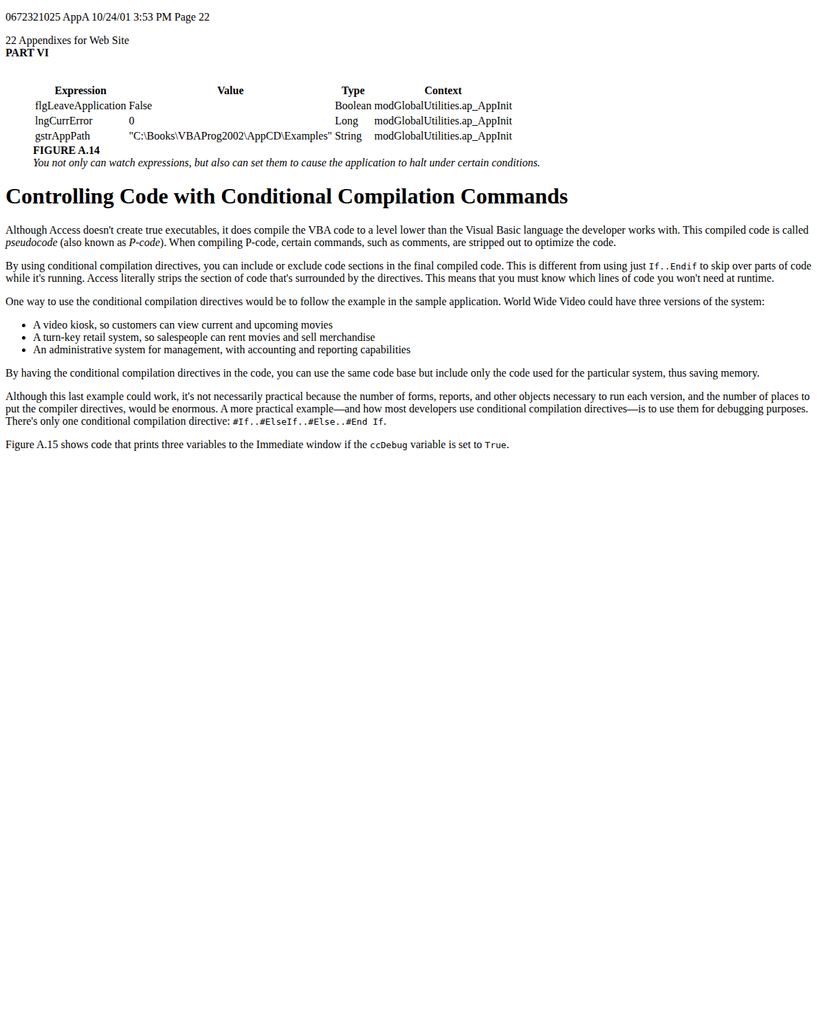0672321025 AppA 10/24/01 3:53 PM Page 22
22 Appendixes for Web Site
PART VI
| Expression | Value | Type | Context |
| --- | --- | --- | --- |
| flgLeaveApplication | False | Boolean | modGlobalUtilities.ap_AppInit |
| lngCurrError | 0 | Long | modGlobalUtilities.ap_AppInit |
| gstrAppPath | "C:\Books\VBAProg2002\AppCD\Examples" | String | modGlobalUtilities.ap_AppInit |
FIGURE A.14
You not only can watch expressions, but also can set them to cause the application to halt under certain conditions.
Controlling Code with Conditional Compilation Commands
Although Access doesn't create true executables, it does compile the VBA code to a level lower than the Visual Basic language the developer works with. This compiled code is called pseudocode (also known as P-code). When compiling P-code, certain commands, such as comments, are stripped out to optimize the code.
By using conditional compilation directives, you can include or exclude code sections in the final compiled code. This is different from using just If..Endif to skip over parts of code while it's running. Access literally strips the section of code that's surrounded by the directives. This means that you must know which lines of code you won't need at runtime.
One way to use the conditional compilation directives would be to follow the example in the sample application. World Wide Video could have three versions of the system:
A video kiosk, so customers can view current and upcoming movies
A turn-key retail system, so salespeople can rent movies and sell merchandise
An administrative system for management, with accounting and reporting capabilities
By having the conditional compilation directives in the code, you can use the same code base but include only the code used for the particular system, thus saving memory.
Although this last example could work, it's not necessarily practical because the number of forms, reports, and other objects necessary to run each version, and the number of places to put the compiler directives, would be enormous. A more practical example—and how most developers use conditional compilation directives—is to use them for debugging purposes. There's only one conditional compilation directive: #If..#ElseIf..#Else..#End If.
Figure A.15 shows code that prints three variables to the Immediate window if the ccDebug variable is set to True.